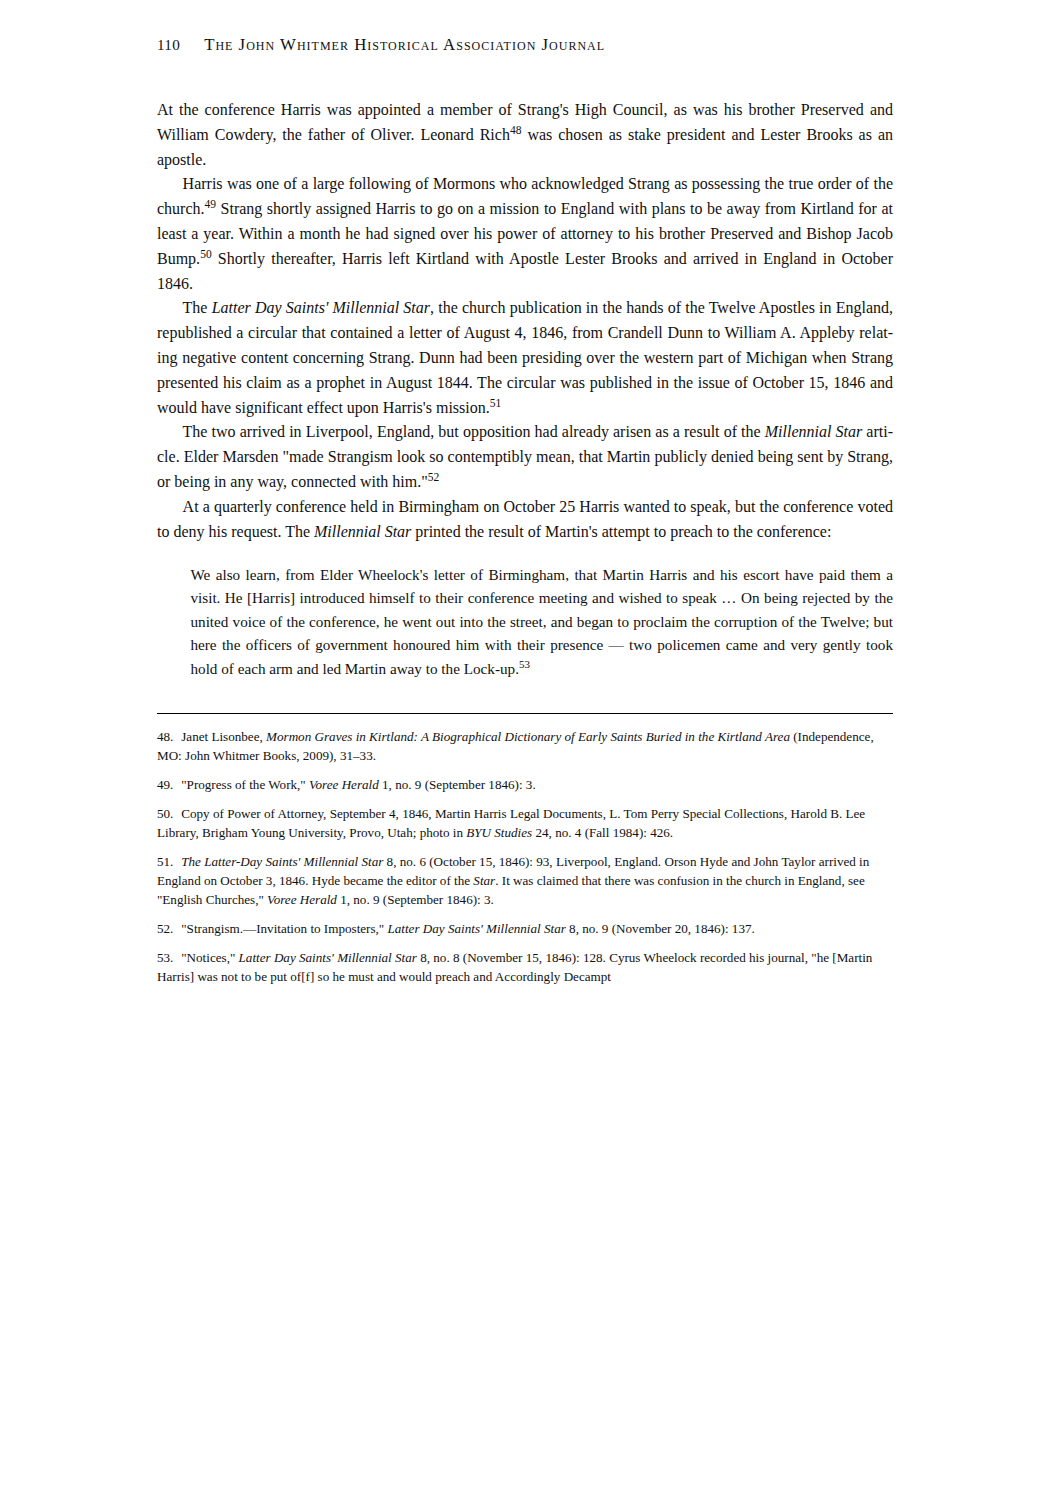110 The John Whitmer Historical Association Journal
At the conference Harris was appointed a member of Strang's High Council, as was his brother Preserved and William Cowdery, the father of Oliver. Leonard Rich48 was chosen as stake president and Lester Brooks as an apostle.
Harris was one of a large following of Mormons who acknowledged Strang as possessing the true order of the church.49 Strang shortly assigned Harris to go on a mission to England with plans to be away from Kirtland for at least a year. Within a month he had signed over his power of attorney to his brother Preserved and Bishop Jacob Bump.50 Shortly thereafter, Harris left Kirtland with Apostle Lester Brooks and arrived in England in October 1846.
The Latter Day Saints' Millennial Star, the church publication in the hands of the Twelve Apostles in England, republished a circular that contained a letter of August 4, 1846, from Crandell Dunn to William A. Appleby relating negative content concerning Strang. Dunn had been presiding over the western part of Michigan when Strang presented his claim as a prophet in August 1844. The circular was published in the issue of October 15, 1846 and would have significant effect upon Harris's mission.51
The two arrived in Liverpool, England, but opposition had already arisen as a result of the Millennial Star article. Elder Marsden "made Strangism look so contemptibly mean, that Martin publicly denied being sent by Strang, or being in any way, connected with him."52
At a quarterly conference held in Birmingham on October 25 Harris wanted to speak, but the conference voted to deny his request. The Millennial Star printed the result of Martin's attempt to preach to the conference:
We also learn, from Elder Wheelock's letter of Birmingham, that Martin Harris and his escort have paid them a visit. He [Harris] introduced himself to their conference meeting and wished to speak … On being rejected by the united voice of the conference, he went out into the street, and began to proclaim the corruption of the Twelve; but here the officers of government honoured him with their presence — two policemen came and very gently took hold of each arm and led Martin away to the Lock-up.53
48. Janet Lisonbee, Mormon Graves in Kirtland: A Biographical Dictionary of Early Saints Buried in the Kirtland Area (Independence, MO: John Whitmer Books, 2009), 31–33.
49. "Progress of the Work," Voree Herald 1, no. 9 (September 1846): 3.
50. Copy of Power of Attorney, September 4, 1846, Martin Harris Legal Documents, L. Tom Perry Special Collections, Harold B. Lee Library, Brigham Young University, Provo, Utah; photo in BYU Studies 24, no. 4 (Fall 1984): 426.
51. The Latter-Day Saints' Millennial Star 8, no. 6 (October 15, 1846): 93, Liverpool, England. Orson Hyde and John Taylor arrived in England on October 3, 1846. Hyde became the editor of the Star. It was claimed that there was confusion in the church in England, see "English Churches," Voree Herald 1, no. 9 (September 1846): 3.
52. "Strangism.—Invitation to Imposters," Latter Day Saints' Millennial Star 8, no. 9 (November 20, 1846): 137.
53. "Notices," Latter Day Saints' Millennial Star 8, no. 8 (November 15, 1846): 128. Cyrus Wheelock recorded his journal, "he [Martin Harris] was not to be put of[f] so he must and would preach and Accordingly Decampt